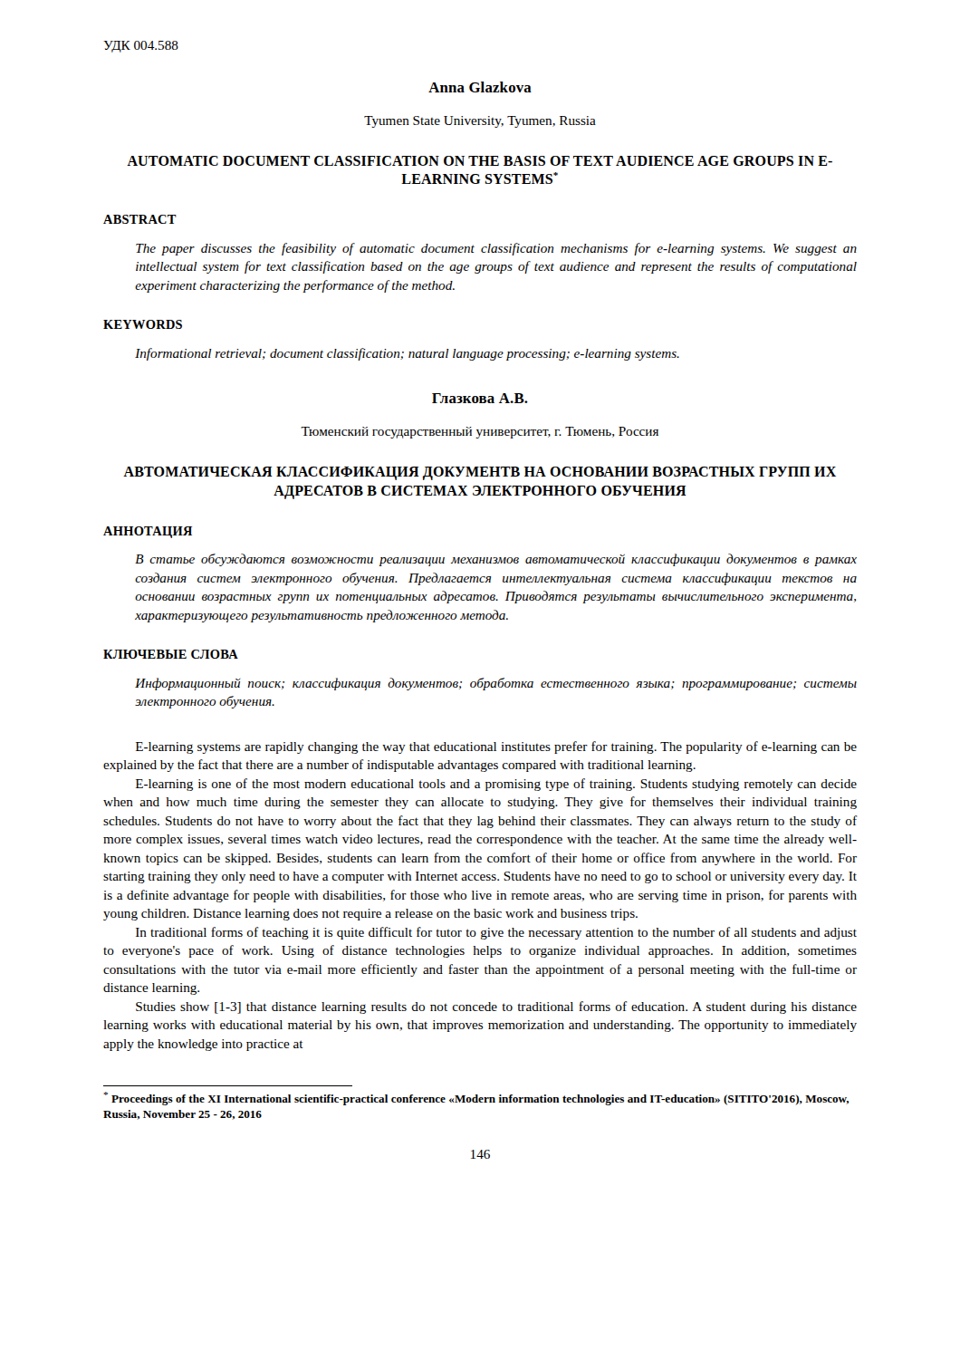УДК 004.588
Anna Glazkova
Tyumen State University, Tyumen, Russia
Automatic document classification on the basis of text audience age groups in e-learning systems*
Abstract
The paper discusses the feasibility of automatic document classification mechanisms for e-learning systems. We suggest an intellectual system for text classification based on the age groups of text audience and represent the results of computational experiment characterizing the performance of the method.
Keywords
Informational retrieval; document classification; natural language processing; e-learning systems.
Глазкова А.В.
Тюменский государственный университет, г. Тюмень, Россия
Автоматическая классификация документв на основании возрастных групп их адресатов в системах электронного обучения
Аннотация
В статье обсуждаются возможности реализации механизмов автоматической классификации документов в рамках создания систем электронного обучения. Предлагается интеллектуальная система классификации текстов на основании возрастных групп их потенциальных адресатов. Приводятся результаты вычислительного эксперимента, характеризующего результативность предложенного метода.
Ключевые слова
Информационный поиск; классификация документов; обработка естественного языка; программирование; системы электронного обучения.
E-learning systems are rapidly changing the way that educational institutes prefer for training. The popularity of e-learning can be explained by the fact that there are a number of indisputable advantages compared with traditional learning.
E-learning is one of the most modern educational tools and a promising type of training. Students studying remotely can decide when and how much time during the semester they can allocate to studying. They give for themselves their individual training schedules. Students do not have to worry about the fact that they lag behind their classmates. They can always return to the study of more complex issues, several times watch video lectures, read the correspondence with the teacher. At the same time the already well-known topics can be skipped. Besides, students can learn from the comfort of their home or office from anywhere in the world. For starting training they only need to have a computer with Internet access. Students have no need to go to school or university every day. It is a definite advantage for people with disabilities, for those who live in remote areas, who are serving time in prison, for parents with young children. Distance learning does not require a release on the basic work and business trips.
In traditional forms of teaching it is quite difficult for tutor to give the necessary attention to the number of all students and adjust to everyone's pace of work. Using of distance technologies helps to organize individual approaches. In addition, sometimes consultations with the tutor via e-mail more efficiently and faster than the appointment of a personal meeting with the full-time or distance learning.
Studies show [1-3] that distance learning results do not concede to traditional forms of education. A student during his distance learning works with educational material by his own, that improves memorization and understanding. The opportunity to immediately apply the knowledge into practice at
* Proceedings of the XI International scientific-practical conference «Modern information technologies and IT-education» (SITITO'2016), Moscow, Russia, November 25 - 26, 2016
146